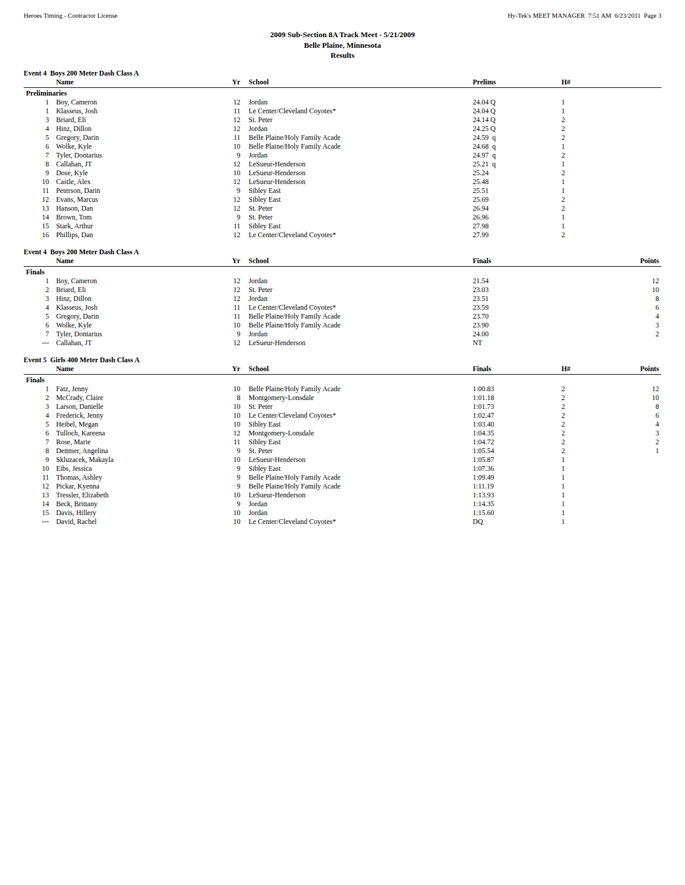Heroes Timing - Contractor License
Hy-Tek's MEET MANAGER 7:51 AM 6/23/2011 Page 3
2009 Sub-Section 8A Track Meet - 5/21/2009
Belle Plaine, Minnesota
Results
Event 4 Boys 200 Meter Dash Class A
| | Name | Yr | School | Prelims | H# | |
| --- | --- | --- | --- | --- | --- | --- |
| Preliminaries |
| 1 | Boy, Cameron | 12 | Jordan | 24.04 Q | 1 | |
| 1 | Klasseus, Josh | 11 | Le Center/Cleveland Coyotes* | 24.04 Q | 1 | |
| 3 | Briard, Eli | 12 | St. Peter | 24.14 Q | 2 | |
| 4 | Hinz, Dillon | 12 | Jordan | 24.25 Q | 2 | |
| 5 | Gregory, Darin | 11 | Belle Plaine/Holy Family Acade | 24.59 q | 2 | |
| 6 | Wolke, Kyle | 10 | Belle Plaine/Holy Family Acade | 24.68 q | 1 | |
| 7 | Tyler, Dontarius | 9 | Jordan | 24.97 q | 2 | |
| 8 | Callahan, JT | 12 | LeSueur-Henderson | 25.21 q | 1 | |
| 9 | Dose, Kyle | 10 | LeSueur-Henderson | 25.24 | 2 | |
| 10 | Castle, Alex | 12 | LeSueur-Henderson | 25.48 | 1 | |
| 11 | Peterson, Darin | 9 | Sibley East | 25.51 | 1 | |
| 12 | Evans, Marcus | 12 | Sibley East | 25.69 | 2 | |
| 13 | Hanson, Dan | 12 | St. Peter | 26.94 | 2 | |
| 14 | Brown, Tom | 9 | St. Peter | 26.96 | 1 | |
| 15 | Stark, Arthur | 11 | Sibley East | 27.98 | 1 | |
| 16 | Phillips, Dan | 12 | Le Center/Cleveland Coyotes* | 27.99 | 2 | |
Event 4 Boys 200 Meter Dash Class A
| | Name | Yr | School | Finals | | Points |
| --- | --- | --- | --- | --- | --- | --- |
| Finals |
| 1 | Boy, Cameron | 12 | Jordan | 21.54 | | 12 |
| 2 | Briard, Eli | 12 | St. Peter | 23.03 | | 10 |
| 3 | Hinz, Dillon | 12 | Jordan | 23.51 | | 8 |
| 4 | Klasseus, Josh | 11 | Le Center/Cleveland Coyotes* | 23.59 | | 6 |
| 5 | Gregory, Darin | 11 | Belle Plaine/Holy Family Acade | 23.70 | | 4 |
| 6 | Wolke, Kyle | 10 | Belle Plaine/Holy Family Acade | 23.90 | | 3 |
| 7 | Tyler, Dontarius | 9 | Jordan | 24.00 | | 2 |
| --- | Callahan, JT | 12 | LeSueur-Henderson | NT | | |
Event 5 Girls 400 Meter Dash Class A
| | Name | Yr | School | Finals | H# | Points |
| --- | --- | --- | --- | --- | --- | --- |
| Finals |
| 1 | Fatz, Jenny | 10 | Belle Plaine/Holy Family Acade | 1:00.83 | 2 | 12 |
| 2 | McCrady, Claire | 8 | Montgomery-Lonsdale | 1:01.18 | 2 | 10 |
| 3 | Larson, Danielle | 10 | St. Peter | 1:01.73 | 2 | 8 |
| 4 | Frederick, Jenny | 10 | Le Center/Cleveland Coyotes* | 1:02.47 | 2 | 6 |
| 5 | Heibel, Megan | 10 | Sibley East | 1:03.40 | 2 | 4 |
| 6 | Tulloch, Kareena | 12 | Montgomery-Lonsdale | 1:04.35 | 2 | 3 |
| 7 | Rose, Marie | 11 | Sibley East | 1:04.72 | 2 | 2 |
| 8 | Dettmer, Angelina | 9 | St. Peter | 1:05.54 | 2 | 1 |
| 9 | Skluzacek, Makayla | 10 | LeSueur-Henderson | 1:05.87 | 1 | |
| 10 | Eibs, Jessica | 9 | Sibley East | 1:07.36 | 1 | |
| 11 | Thomas, Ashley | 9 | Belle Plaine/Holy Family Acade | 1:09.49 | 1 | |
| 12 | Pickar, Kyenna | 9 | Belle Plaine/Holy Family Acade | 1:11.19 | 1 | |
| 13 | Tressler, Elizabeth | 10 | LeSueur-Henderson | 1:13.93 | 1 | |
| 14 | Beck, Brittany | 9 | Jordan | 1:14.35 | 1 | |
| 15 | Davis, Hillery | 10 | Jordan | 1:15.60 | 1 | |
| --- | David, Rachel | 10 | Le Center/Cleveland Coyotes* | DQ | 1 | |